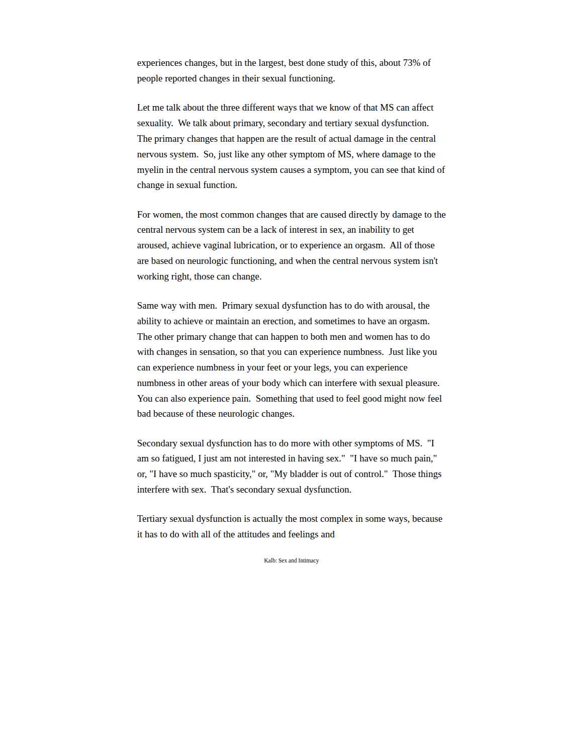experiences changes, but in the largest, best done study of this, about 73% of people reported changes in their sexual functioning.
Let me talk about the three different ways that we know of that MS can affect sexuality. We talk about primary, secondary and tertiary sexual dysfunction. The primary changes that happen are the result of actual damage in the central nervous system. So, just like any other symptom of MS, where damage to the myelin in the central nervous system causes a symptom, you can see that kind of change in sexual function.
For women, the most common changes that are caused directly by damage to the central nervous system can be a lack of interest in sex, an inability to get aroused, achieve vaginal lubrication, or to experience an orgasm. All of those are based on neurologic functioning, and when the central nervous system isn't working right, those can change.
Same way with men. Primary sexual dysfunction has to do with arousal, the ability to achieve or maintain an erection, and sometimes to have an orgasm. The other primary change that can happen to both men and women has to do with changes in sensation, so that you can experience numbness. Just like you can experience numbness in your feet or your legs, you can experience numbness in other areas of your body which can interfere with sexual pleasure. You can also experience pain. Something that used to feel good might now feel bad because of these neurologic changes.
Secondary sexual dysfunction has to do more with other symptoms of MS. "I am so fatigued, I just am not interested in having sex." "I have so much pain," or, "I have so much spasticity," or, "My bladder is out of control." Those things interfere with sex. That's secondary sexual dysfunction.
Tertiary sexual dysfunction is actually the most complex in some ways, because it has to do with all of the attitudes and feelings and
Kalb: Sex and Intimacy